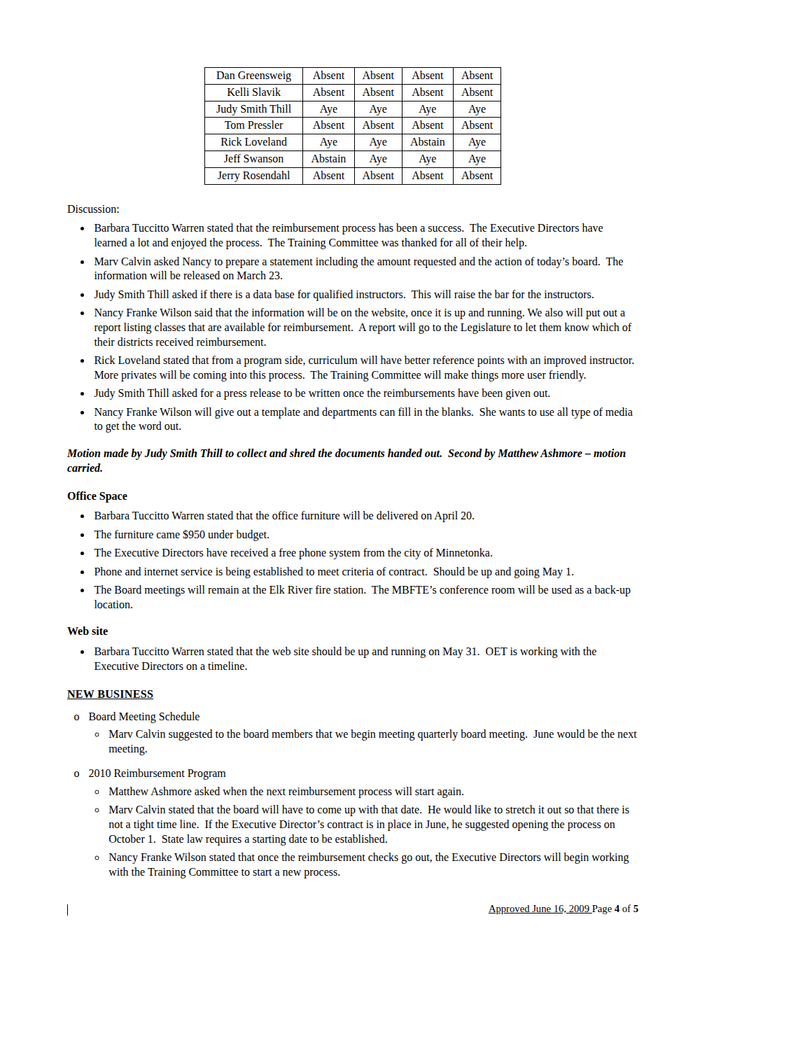| Dan Greensweig | Absent | Absent | Absent | Absent |
| Kelli Slavik | Absent | Absent | Absent | Absent |
| Judy Smith Thill | Aye | Aye | Aye | Aye |
| Tom Pressler | Absent | Absent | Absent | Absent |
| Rick Loveland | Aye | Aye | Abstain | Aye |
| Jeff Swanson | Abstain | Aye | Aye | Aye |
| Jerry Rosendahl | Absent | Absent | Absent | Absent |
Discussion:
Barbara Tuccitto Warren stated that the reimbursement process has been a success. The Executive Directors have learned a lot and enjoyed the process. The Training Committee was thanked for all of their help.
Marv Calvin asked Nancy to prepare a statement including the amount requested and the action of today’s board. The information will be released on March 23.
Judy Smith Thill asked if there is a data base for qualified instructors. This will raise the bar for the instructors.
Nancy Franke Wilson said that the information will be on the website, once it is up and running. We also will put out a report listing classes that are available for reimbursement. A report will go to the Legislature to let them know which of their districts received reimbursement.
Rick Loveland stated that from a program side, curriculum will have better reference points with an improved instructor. More privates will be coming into this process. The Training Committee will make things more user friendly.
Judy Smith Thill asked for a press release to be written once the reimbursements have been given out.
Nancy Franke Wilson will give out a template and departments can fill in the blanks. She wants to use all type of media to get the word out.
Motion made by Judy Smith Thill to collect and shred the documents handed out. Second by Matthew Ashmore – motion carried.
Office Space
Barbara Tuccitto Warren stated that the office furniture will be delivered on April 20.
The furniture came $950 under budget.
The Executive Directors have received a free phone system from the city of Minnetonka.
Phone and internet service is being established to meet criteria of contract. Should be up and going May 1.
The Board meetings will remain at the Elk River fire station. The MBFTE’s conference room will be used as a back-up location.
Web site
Barbara Tuccitto Warren stated that the web site should be up and running on May 31. OET is working with the Executive Directors on a timeline.
New Business
Board Meeting Schedule
Marv Calvin suggested to the board members that we begin meeting quarterly board meeting. June would be the next meeting.
2010 Reimbursement Program
Matthew Ashmore asked when the next reimbursement process will start again.
Marv Calvin stated that the board will have to come up with that date. He would like to stretch it out so that there is not a tight time line. If the Executive Director’s contract is in place in June, he suggested opening the process on October 1. State law requires a starting date to be established.
Nancy Franke Wilson stated that once the reimbursement checks go out, the Executive Directors will begin working with the Training Committee to start a new process.
Approved June 16, 2009 Page 4 of 5